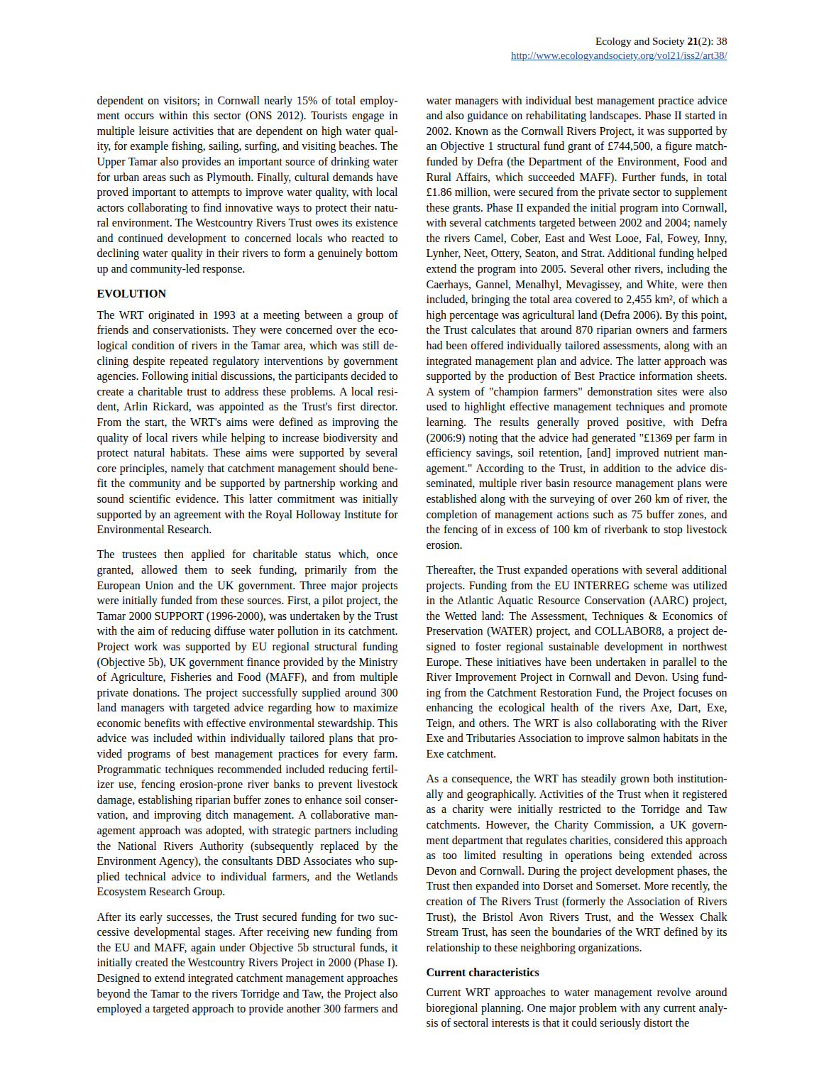Ecology and Society 21(2): 38
http://www.ecologyandsociety.org/vol21/iss2/art38/
dependent on visitors; in Cornwall nearly 15% of total employment occurs within this sector (ONS 2012). Tourists engage in multiple leisure activities that are dependent on high water quality, for example fishing, sailing, surfing, and visiting beaches. The Upper Tamar also provides an important source of drinking water for urban areas such as Plymouth. Finally, cultural demands have proved important to attempts to improve water quality, with local actors collaborating to find innovative ways to protect their natural environment. The Westcountry Rivers Trust owes its existence and continued development to concerned locals who reacted to declining water quality in their rivers to form a genuinely bottom up and community-led response.
Evolution
The WRT originated in 1993 at a meeting between a group of friends and conservationists. They were concerned over the ecological condition of rivers in the Tamar area, which was still declining despite repeated regulatory interventions by government agencies. Following initial discussions, the participants decided to create a charitable trust to address these problems. A local resident, Arlin Rickard, was appointed as the Trust's first director. From the start, the WRT's aims were defined as improving the quality of local rivers while helping to increase biodiversity and protect natural habitats. These aims were supported by several core principles, namely that catchment management should benefit the community and be supported by partnership working and sound scientific evidence. This latter commitment was initially supported by an agreement with the Royal Holloway Institute for Environmental Research.
The trustees then applied for charitable status which, once granted, allowed them to seek funding, primarily from the European Union and the UK government. Three major projects were initially funded from these sources. First, a pilot project, the Tamar 2000 SUPPORT (1996-2000), was undertaken by the Trust with the aim of reducing diffuse water pollution in its catchment. Project work was supported by EU regional structural funding (Objective 5b), UK government finance provided by the Ministry of Agriculture, Fisheries and Food (MAFF), and from multiple private donations. The project successfully supplied around 300 land managers with targeted advice regarding how to maximize economic benefits with effective environmental stewardship. This advice was included within individually tailored plans that provided programs of best management practices for every farm. Programmatic techniques recommended included reducing fertilizer use, fencing erosion-prone river banks to prevent livestock damage, establishing riparian buffer zones to enhance soil conservation, and improving ditch management. A collaborative management approach was adopted, with strategic partners including the National Rivers Authority (subsequently replaced by the Environment Agency), the consultants DBD Associates who supplied technical advice to individual farmers, and the Wetlands Ecosystem Research Group.
After its early successes, the Trust secured funding for two successive developmental stages. After receiving new funding from the EU and MAFF, again under Objective 5b structural funds, it initially created the Westcountry Rivers Project in 2000 (Phase I). Designed to extend integrated catchment management approaches beyond the Tamar to the rivers Torridge and Taw, the Project also employed a targeted approach to provide another 300 farmers and water managers with individual best management practice advice and also guidance on rehabilitating landscapes. Phase II started in 2002. Known as the Cornwall Rivers Project, it was supported by an Objective 1 structural fund grant of £744,500, a figure match-funded by Defra (the Department of the Environment, Food and Rural Affairs, which succeeded MAFF). Further funds, in total £1.86 million, were secured from the private sector to supplement these grants. Phase II expanded the initial program into Cornwall, with several catchments targeted between 2002 and 2004; namely the rivers Camel, Cober, East and West Looe, Fal, Fowey, Inny, Lynher, Neet, Ottery, Seaton, and Strat. Additional funding helped extend the program into 2005. Several other rivers, including the Caerhays, Gannel, Menalhyl, Mevagissey, and White, were then included, bringing the total area covered to 2,455 km², of which a high percentage was agricultural land (Defra 2006). By this point, the Trust calculates that around 870 riparian owners and farmers had been offered individually tailored assessments, along with an integrated management plan and advice. The latter approach was supported by the production of Best Practice information sheets. A system of "champion farmers" demonstration sites were also used to highlight effective management techniques and promote learning. The results generally proved positive, with Defra (2006:9) noting that the advice had generated "£1369 per farm in efficiency savings, soil retention, [and] improved nutrient management." According to the Trust, in addition to the advice disseminated, multiple river basin resource management plans were established along with the surveying of over 260 km of river, the completion of management actions such as 75 buffer zones, and the fencing of in excess of 100 km of riverbank to stop livestock erosion.
Thereafter, the Trust expanded operations with several additional projects. Funding from the EU INTERREG scheme was utilized in the Atlantic Aquatic Resource Conservation (AARC) project, the Wetted land: The Assessment, Techniques & Economics of Preservation (WATER) project, and COLLABOR8, a project designed to foster regional sustainable development in northwest Europe. These initiatives have been undertaken in parallel to the River Improvement Project in Cornwall and Devon. Using funding from the Catchment Restoration Fund, the Project focuses on enhancing the ecological health of the rivers Axe, Dart, Exe, Teign, and others. The WRT is also collaborating with the River Exe and Tributaries Association to improve salmon habitats in the Exe catchment.
As a consequence, the WRT has steadily grown both institutionally and geographically. Activities of the Trust when it registered as a charity were initially restricted to the Torridge and Taw catchments. However, the Charity Commission, a UK government department that regulates charities, considered this approach as too limited resulting in operations being extended across Devon and Cornwall. During the project development phases, the Trust then expanded into Dorset and Somerset. More recently, the creation of The Rivers Trust (formerly the Association of Rivers Trust), the Bristol Avon Rivers Trust, and the Wessex Chalk Stream Trust, has seen the boundaries of the WRT defined by its relationship to these neighboring organizations.
Current characteristics
Current WRT approaches to water management revolve around bioregional planning. One major problem with any current analysis of sectoral interests is that it could seriously distort the